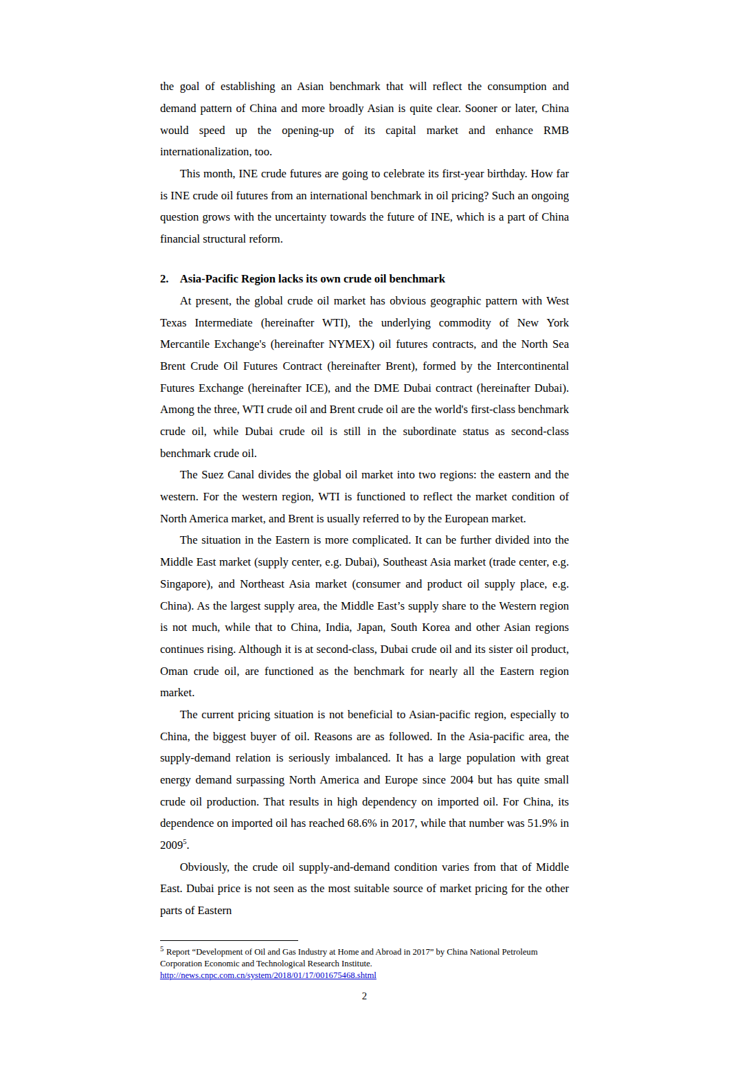the goal of establishing an Asian benchmark that will reflect the consumption and demand pattern of China and more broadly Asian is quite clear. Sooner or later, China would speed up the opening-up of its capital market and enhance RMB internationalization, too.
This month, INE crude futures are going to celebrate its first-year birthday. How far is INE crude oil futures from an international benchmark in oil pricing? Such an ongoing question grows with the uncertainty towards the future of INE, which is a part of China financial structural reform.
2. Asia-Pacific Region lacks its own crude oil benchmark
At present, the global crude oil market has obvious geographic pattern with West Texas Intermediate (hereinafter WTI), the underlying commodity of New York Mercantile Exchange's (hereinafter NYMEX) oil futures contracts, and the North Sea Brent Crude Oil Futures Contract (hereinafter Brent), formed by the Intercontinental Futures Exchange (hereinafter ICE), and the DME Dubai contract (hereinafter Dubai). Among the three, WTI crude oil and Brent crude oil are the world's first-class benchmark crude oil, while Dubai crude oil is still in the subordinate status as second-class benchmark crude oil.
The Suez Canal divides the global oil market into two regions: the eastern and the western. For the western region, WTI is functioned to reflect the market condition of North America market, and Brent is usually referred to by the European market.
The situation in the Eastern is more complicated. It can be further divided into the Middle East market (supply center, e.g. Dubai), Southeast Asia market (trade center, e.g. Singapore), and Northeast Asia market (consumer and product oil supply place, e.g. China). As the largest supply area, the Middle East’s supply share to the Western region is not much, while that to China, India, Japan, South Korea and other Asian regions continues rising. Although it is at second-class, Dubai crude oil and its sister oil product, Oman crude oil, are functioned as the benchmark for nearly all the Eastern region market.
The current pricing situation is not beneficial to Asian-pacific region, especially to China, the biggest buyer of oil. Reasons are as followed. In the Asia-pacific area, the supply-demand relation is seriously imbalanced. It has a large population with great energy demand surpassing North America and Europe since 2004 but has quite small crude oil production. That results in high dependency on imported oil. For China, its dependence on imported oil has reached 68.6% in 2017, while that number was 51.9% in 20095.
Obviously, the crude oil supply-and-demand condition varies from that of Middle East. Dubai price is not seen as the most suitable source of market pricing for the other parts of Eastern
5Report “Development of Oil and Gas Industry at Home and Abroad in 2017” by China National Petroleum Corporation Economic and Technological Research Institute.
http://news.cnpc.com.cn/system/2018/01/17/001675468.shtml
2